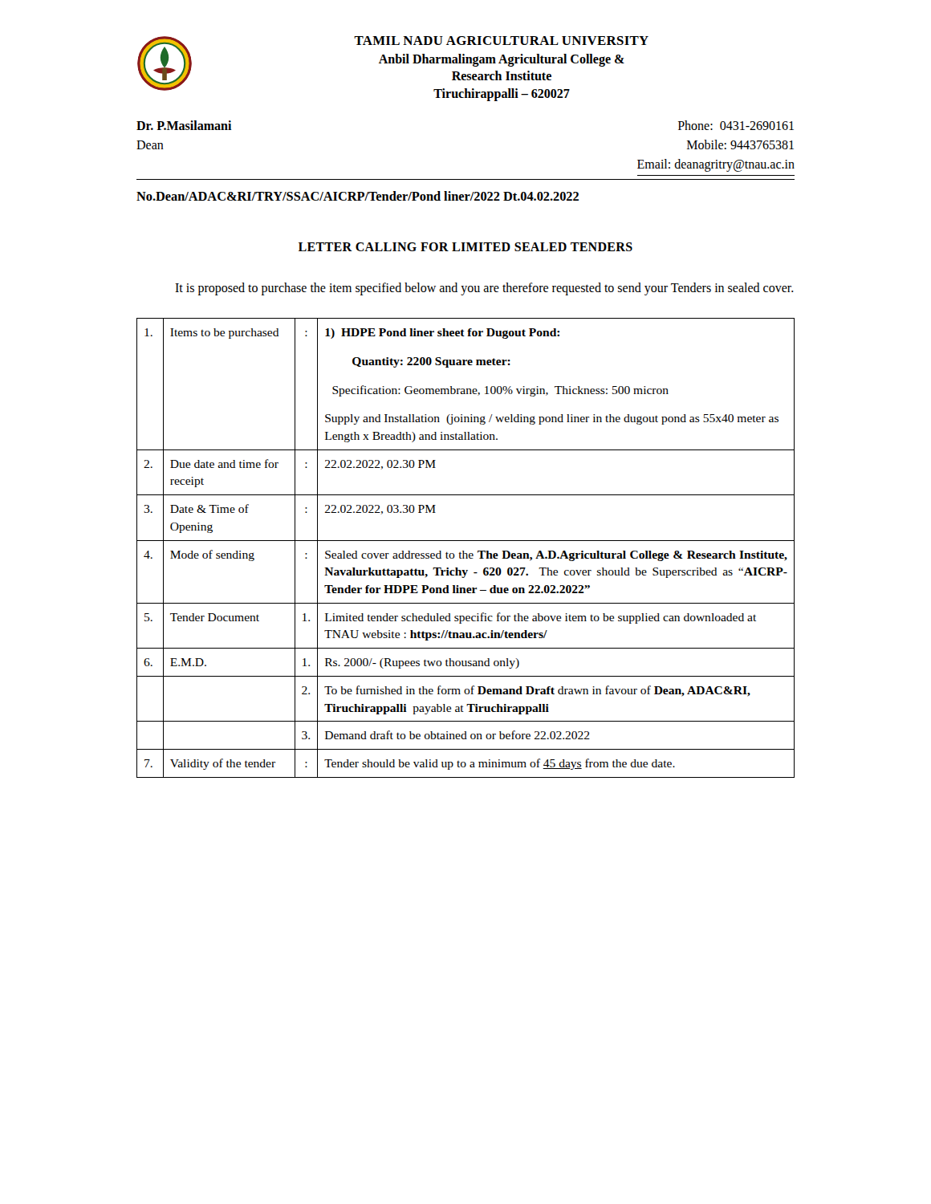TAMIL NADU AGRICULTURAL UNIVERSITY
Anbil Dharmalingam Agricultural College &
Research Institute
Tiruchirappalli – 620027
Dr. P.Masilamani
Dean
Phone: 0431-2690161
Mobile: 9443765381
Email: deanagritry@tnau.ac.in
No.Dean/ADAC&RI/TRY/SSAC/AICRP/Tender/Pond liner/2022 Dt.04.02.2022
LETTER CALLING FOR LIMITED SEALED TENDERS
It is proposed to purchase the item specified below and you are therefore requested to send your Tenders in sealed cover.
| 1. | Items to be purchased | : | 1) HDPE Pond liner sheet for Dugout Pond: Quantity: 2200 Square meter: Specification: Geomembrane, 100% virgin, Thickness: 500 micron Supply and Installation (joining / welding pond liner in the dugout pond as 55x40 meter as Length x Breadth) and installation. |
| 2. | Due date and time for receipt | : | 22.02.2022, 02.30 PM |
| 3. | Date & Time of Opening | : | 22.02.2022, 03.30 PM |
| 4. | Mode of sending | : | Sealed cover addressed to the The Dean, A.D.Agricultural College & Research Institute, Navalurkuttapattu, Trichy - 620 027. The cover should be Superscribed as “ AICRP-Tender for HDPE Pond liner – due on 22.02.2022” |
| 5. | Tender Document | 1. | Limited tender scheduled specific for the above item to be supplied can downloaded at TNAU website : https://tnau.ac.in/tenders/ |
| 6. | E.M.D. | 1. | Rs. 2000/- (Rupees two thousand only) |
| | | 2. | To be furnished in the form of Demand Draft drawn in favour of Dean, ADAC&RI, Tiruchirappalli payable at Tiruchirappalli |
| | | 3. | Demand draft to be obtained on or before 22.02.2022 |
| 7. | Validity of the tender | : | Tender should be valid up to a minimum of 45 days from the due date. |